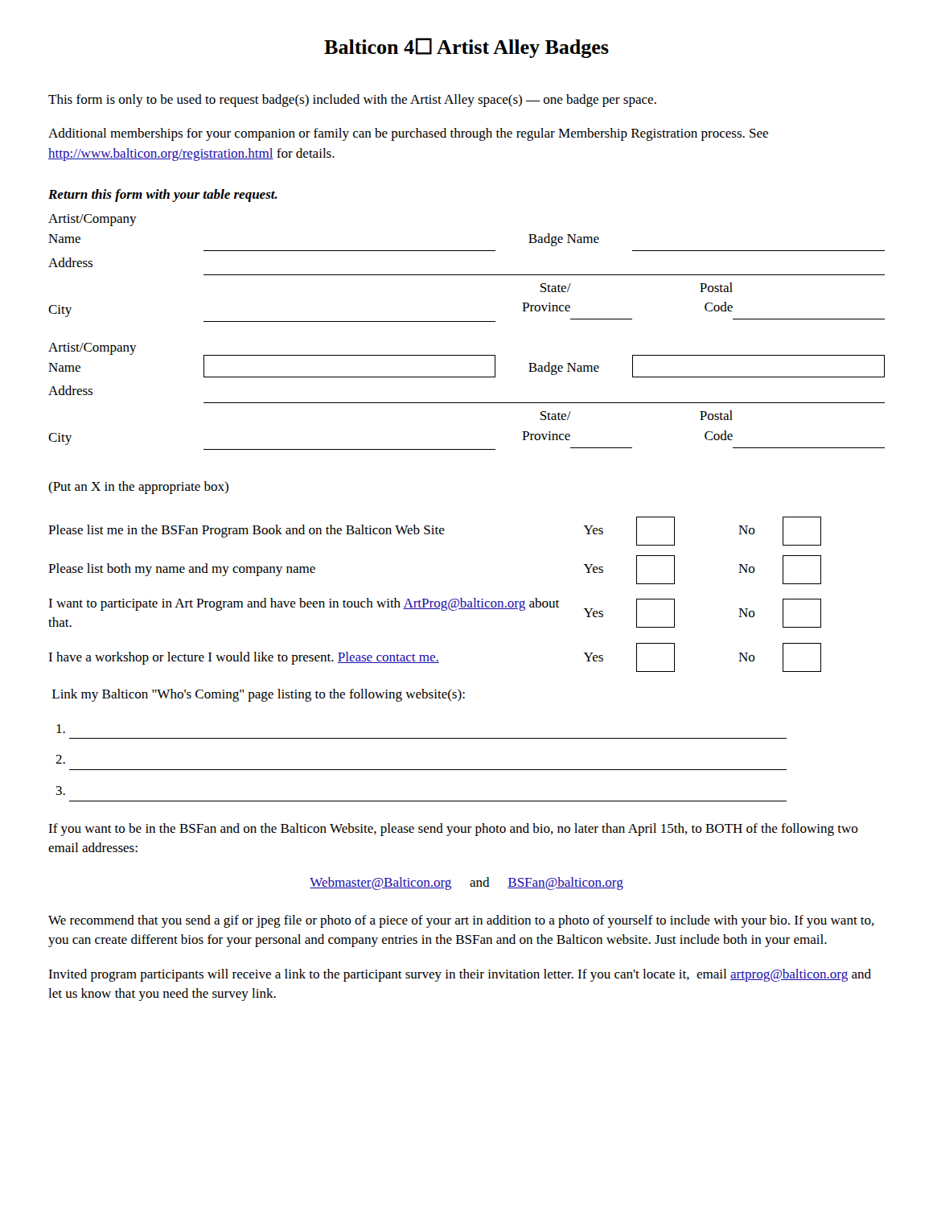Balticon 4☐ Artist Alley Badges
This form is only to be used to request badge(s) included with the Artist Alley space(s) — one badge per space.
Additional memberships for your companion or family can be purchased through the regular Membership Registration process. See http://www.balticon.org/registration.html for details.
Return this form with your table request.
| Artist/Company Name | | Badge Name | |
| Address | |
| City | | / State/ Province / / | / Postal Code / / |
| Artist/Company Name | | Badge Name | |
| Address | |
| City | | / State/ Province / / | / Postal Code / / |
(Put an X in the appropriate box)
| Please list me in the BSFan Program Book and on the Balticon Web Site | Yes | | No | |
| Please list both my name and my company name | Yes | | No | |
| I want to participate in Art Program and have been in touch with ArtProg@balticon.org about that. | Yes | | No | |
| I have a workshop or lecture I would like to present. Please contact me. | Yes | | No | |
Link my Balticon "Who's Coming" page listing to the following website(s):
If you want to be in the BSFan and on the Balticon Website, please send your photo and bio, no later than April 15th, to BOTH of the following two email addresses:
Webmaster@Balticon.org and BSFan@balticon.org
We recommend that you send a gif or jpeg file or photo of a piece of your art in addition to a photo of yourself to include with your bio. If you want to, you can create different bios for your personal and company entries in the BSFan and on the Balticon website. Just include both in your email.
Invited program participants will receive a link to the participant survey in their invitation letter. If you can't locate it, email artprog@balticon.org and let us know that you need the survey link.